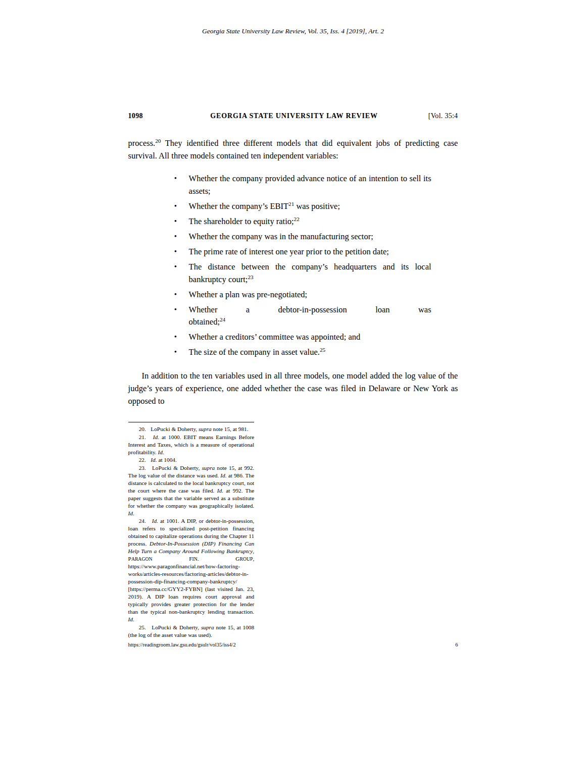Georgia State University Law Review, Vol. 35, Iss. 4 [2019], Art. 2
1098 GEORGIA STATE UNIVERSITY LAW REVIEW [Vol. 35:4
process.20 They identified three different models that did equivalent jobs of predicting case survival. All three models contained ten independent variables:
Whether the company provided advance notice of an intention to sell its assets;
Whether the company’s EBIT21 was positive;
The shareholder to equity ratio;22
Whether the company was in the manufacturing sector;
The prime rate of interest one year prior to the petition date;
The distance between the company’s headquarters and its local bankruptcy court;23
Whether a plan was pre-negotiated;
Whether a debtor-in-possession loan wasobtained;24
Whether a creditors’ committee was appointed; and
The size of the company in asset value.25
In addition to the ten variables used in all three models, one model added the log value of the judge’s years of experience, one added whether the case was filed in Delaware or New York as opposed to
20. LoPucki & Doherty, supra note 15, at 981.
21. Id. at 1000. EBIT means Earnings Before Interest and Taxes, which is a measure of operational profitability. Id.
22. Id. at 1004.
23. LoPucki & Doherty, supra note 15, at 992. The log value of the distance was used. Id. at 986. The distance is calculated to the local bankruptcy court, not the court where the case was filed. Id. at 992. The paper suggests that the variable served as a substitute for whether the company was geographically isolated. Id.
24. Id. at 1001. A DIP, or debtor-in-possession, loan refers to specialized post-petition financing obtained to capitalize operations during the Chapter 11 process. Debtor-In-Possession (DIP) Financing Can Help Turn a Company Around Following Bankruptcy, PARAGON FIN. GROUP, https://www.paragonfinancial.net/how-factoring-works/articles-resources/factoring-articles/debtor-in-possession-dip-financing-company-bankruptcy/ [https://perma.cc/GYY2-FYBN] (last visited Jan. 23, 2019). A DIP loan requires court approval and typically provides greater protection for the lender than the typical non-bankruptcy lending transaction. Id.
25. LoPucki & Doherty, supra note 15, at 1008 (the log of the asset value was used).
https://readingroom.law.gsu.edu/gsulr/vol35/iss4/2 6